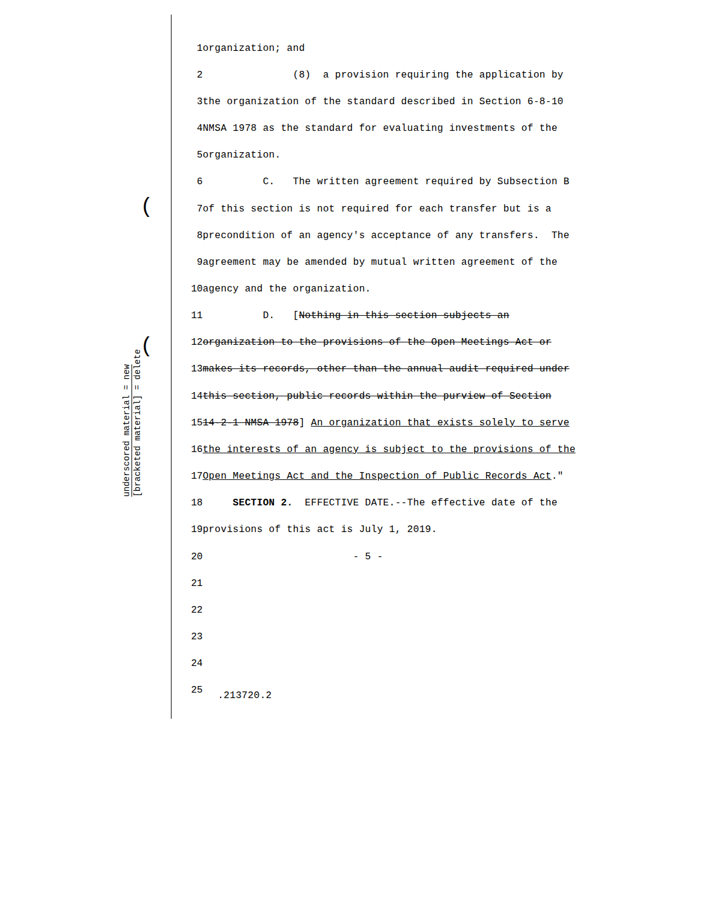(
(
underscored material = new
[bracketed material] = delete
| 1 | organization; and |
| 2 | (8) a provision requiring the application by |
| 3 | the organization of the standard described in Section 6-8-10 |
| 4 | NMSA 1978 as the standard for evaluating investments of the |
| 5 | organization. |
| 6 | C. The written agreement required by Subsection B |
| 7 | of this section is not required for each transfer but is a |
| 8 | precondition of an agency's acceptance of any transfers. The |
| 9 | agreement may be amended by mutual written agreement of the |
| 10 | agency and the organization. |
| 11 | D. [ Nothing in this section subjects an |
| 12 | organization to the provisions of the Open Meetings Act or |
| 13 | makes its records, other than the annual audit required under |
| 14 | this section, public records within the purview of Section |
| 15 | 14-2-1 NMSA 1978 ] An organization that exists solely to serve |
| 16 | the interests of an agency is subject to the provisions of the |
| 17 | Open Meetings Act and the Inspection of Public Records Act ." |
| 18 | SECTION 2. EFFECTIVE DATE.--The effective date of the |
| 19 | provisions of this act is July 1, 2019. |
| 20 | - 5 - |
| 21 | |
| 22 | |
| 23 | |
| 24 | |
| 25 | |
.213720.2